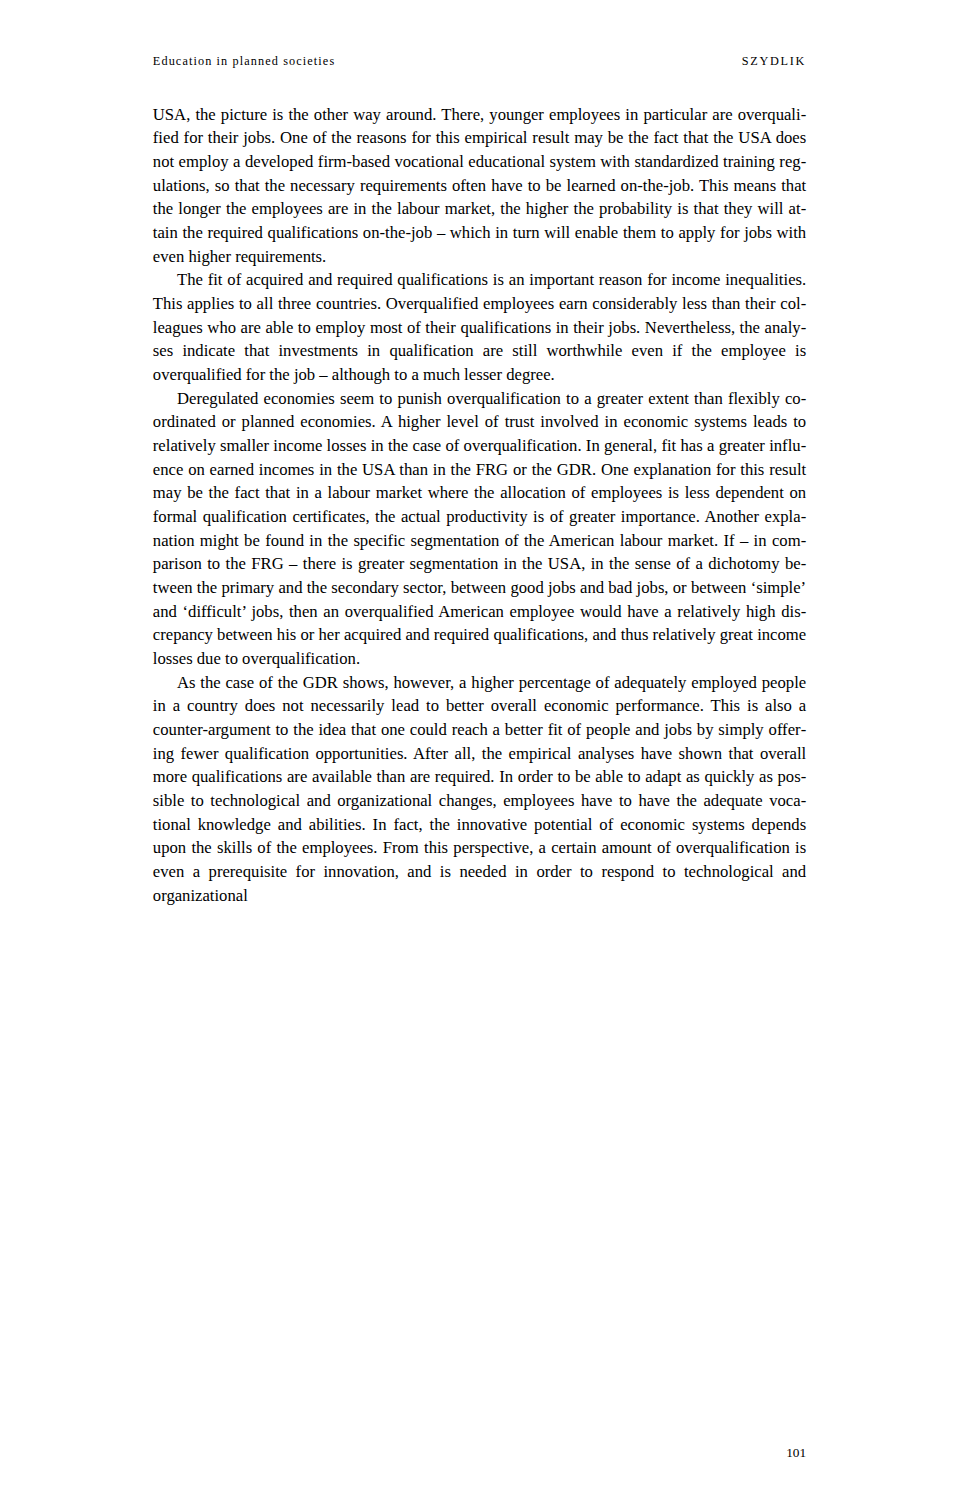Education in planned societies SZYDLIK
USA, the picture is the other way around. There, younger employees in particular are overqualified for their jobs. One of the reasons for this empirical result may be the fact that the USA does not employ a developed firm-based vocational educational system with standardized training regulations, so that the necessary requirements often have to be learned on-the-job. This means that the longer the employees are in the labour market, the higher the probability is that they will attain the required qualifications on-the-job – which in turn will enable them to apply for jobs with even higher requirements.
The fit of acquired and required qualifications is an important reason for income inequalities. This applies to all three countries. Overqualified employees earn considerably less than their colleagues who are able to employ most of their qualifications in their jobs. Nevertheless, the analyses indicate that investments in qualification are still worthwhile even if the employee is overqualified for the job – although to a much lesser degree.
Deregulated economies seem to punish overqualification to a greater extent than flexibly coordinated or planned economies. A higher level of trust involved in economic systems leads to relatively smaller income losses in the case of overqualification. In general, fit has a greater influence on earned incomes in the USA than in the FRG or the GDR. One explanation for this result may be the fact that in a labour market where the allocation of employees is less dependent on formal qualification certificates, the actual productivity is of greater importance. Another explanation might be found in the specific segmentation of the American labour market. If – in comparison to the FRG – there is greater segmentation in the USA, in the sense of a dichotomy between the primary and the secondary sector, between good jobs and bad jobs, or between ‘simple’ and ‘difficult’ jobs, then an overqualified American employee would have a relatively high discrepancy between his or her acquired and required qualifications, and thus relatively great income losses due to overqualification.
As the case of the GDR shows, however, a higher percentage of adequately employed people in a country does not necessarily lead to better overall economic performance. This is also a counter-argument to the idea that one could reach a better fit of people and jobs by simply offering fewer qualification opportunities. After all, the empirical analyses have shown that overall more qualifications are available than are required. In order to be able to adapt as quickly as possible to technological and organizational changes, employees have to have the adequate vocational knowledge and abilities. In fact, the innovative potential of economic systems depends upon the skills of the employees. From this perspective, a certain amount of overqualification is even a prerequisite for innovation, and is needed in order to respond to technological and organizational
101